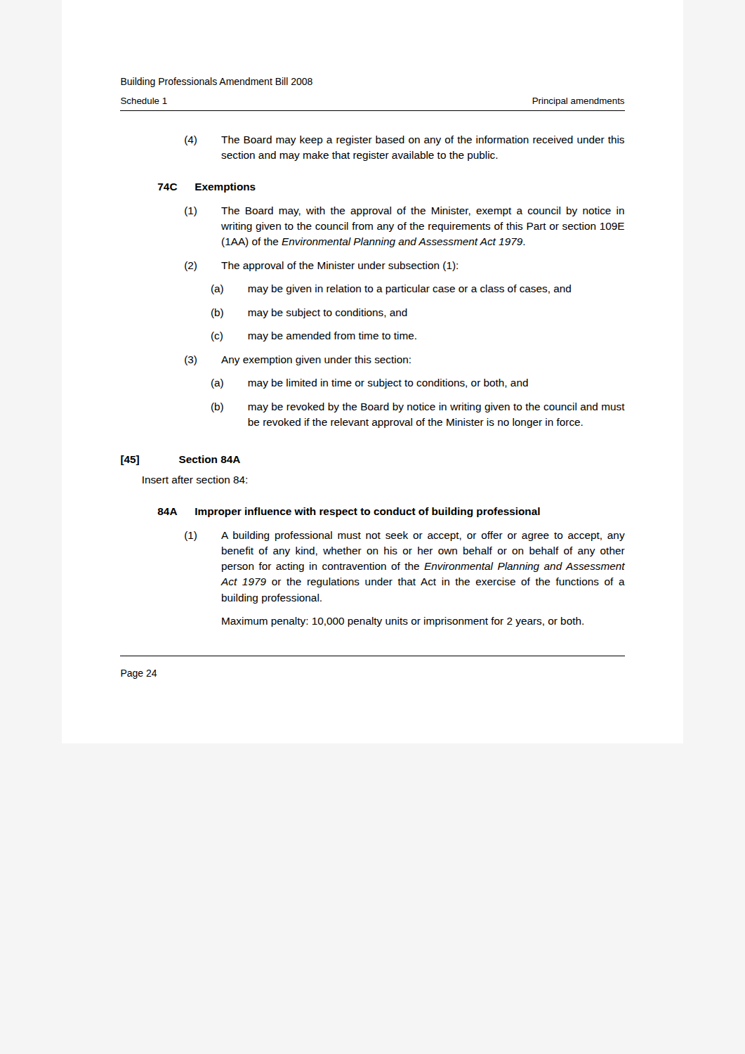Building Professionals Amendment Bill 2008
Schedule 1 Principal amendments
(4) The Board may keep a register based on any of the information received under this section and may make that register available to the public.
74C Exemptions
(1) The Board may, with the approval of the Minister, exempt a council by notice in writing given to the council from any of the requirements of this Part or section 109E (1AA) of the Environmental Planning and Assessment Act 1979.
(2) The approval of the Minister under subsection (1):
(a) may be given in relation to a particular case or a class of cases, and
(b) may be subject to conditions, and
(c) may be amended from time to time.
(3) Any exemption given under this section:
(a) may be limited in time or subject to conditions, or both, and
(b) may be revoked by the Board by notice in writing given to the council and must be revoked if the relevant approval of the Minister is no longer in force.
[45] Section 84A
Insert after section 84:
84A Improper influence with respect to conduct of building professional
(1) A building professional must not seek or accept, or offer or agree to accept, any benefit of any kind, whether on his or her own behalf or on behalf of any other person for acting in contravention of the Environmental Planning and Assessment Act 1979 or the regulations under that Act in the exercise of the functions of a building professional. Maximum penalty: 10,000 penalty units or imprisonment for 2 years, or both.
Page 24